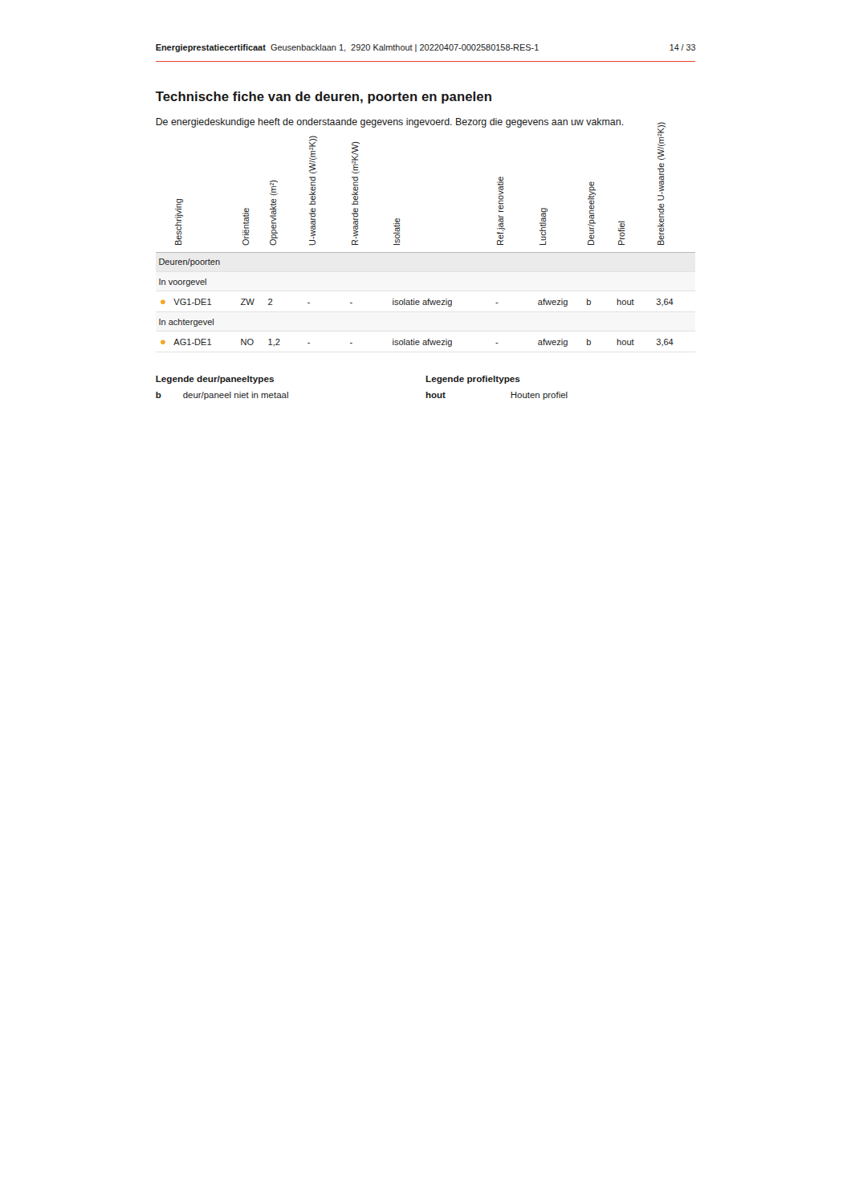Energieprestatiecertificaat Geusenbacklaan 1, 2920 Kalmthout | 20220407-0002580158-RES-1
14 / 33
Technische fiche van de deuren, poorten en panelen
De energiedeskundige heeft de onderstaande gegevens ingevoerd. Bezorg die gegevens aan uw vakman.
| | Beschrijving | Oriëntatie | Oppervlakte (m²) | U‑waarde bekend (W/(m²K)) | R‑waarde bekend (m²K/W) | Isolatie | Ref.jaar renovatie | Luchtlaag | Deur/paneeltype | Profiel | Berekende U‑waarde (W/(m²K)) |
| --- | --- | --- | --- | --- | --- | --- | --- | --- | --- | --- | --- |
| Deuren/poorten |
| In voorgevel |
| ● | VG1-DE1 | ZW | 2 | - | - | isolatie afwezig | - | afwezig | b | hout | 3,64 |
| In achtergevel |
| ● | AG1-DE1 | NO | 1,2 | - | - | isolatie afwezig | - | afwezig | b | hout | 3,64 |
Legende deur/paneeltypes
b
deur/paneel niet in metaal
Legende profieltypes
hout
Houten profiel